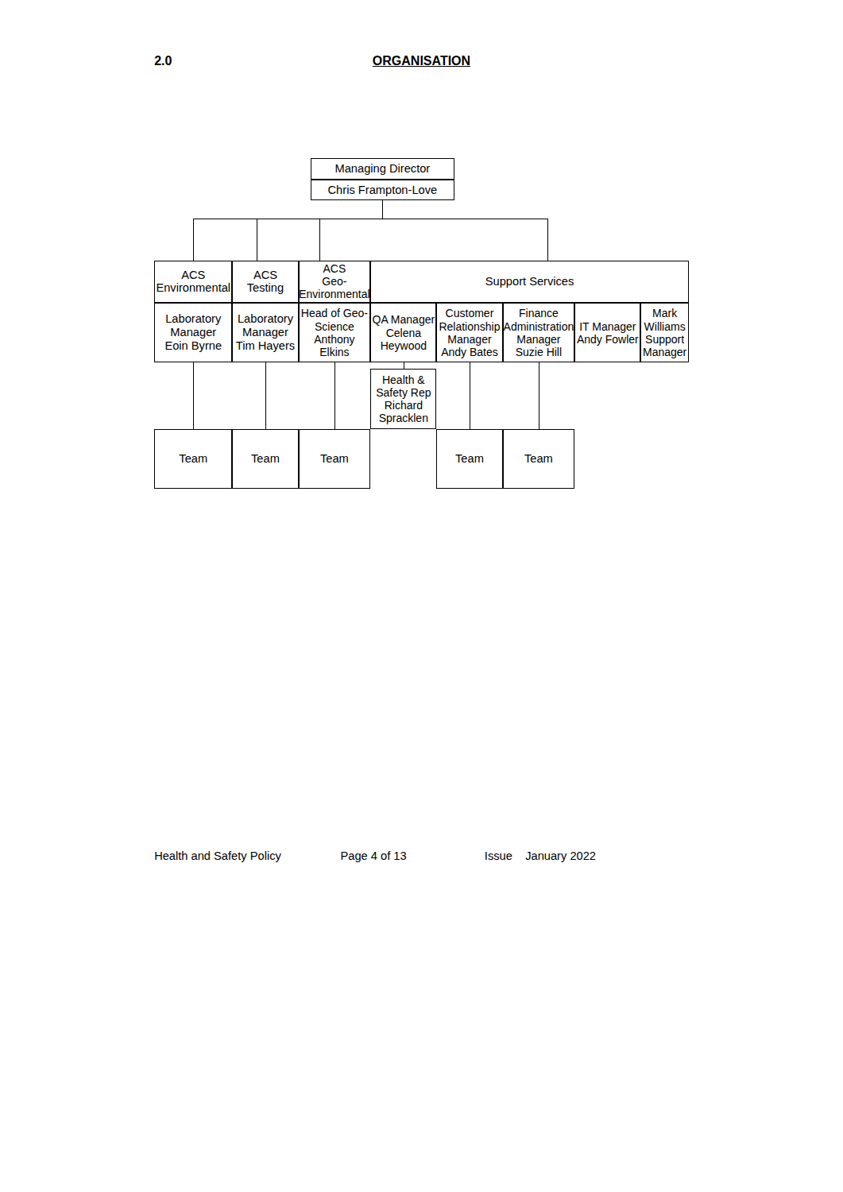2.0
ORGANISATION
Managing Director
Chris Frampton-Love
ACS
Environmental
Laboratory Manager
Eoin Byrne
ACS
Testing
Laboratory Manager
Tim Hayers
ACS
Geo-
Environmental
Head of Geo-Science
Anthony Elkins
Support Services
QA Manager Celena Heywood
Customer Relationship Manager
Andy Bates
Finance Administration Manager Suzie Hill
IT Manager Andy Fowler
Mark Williams Support Manager
Health & Safety Rep Richard Spracklen
Team
Team
Team
Team
Team
Health and Safety Policy
Page 4 of 13
Issue January 2022